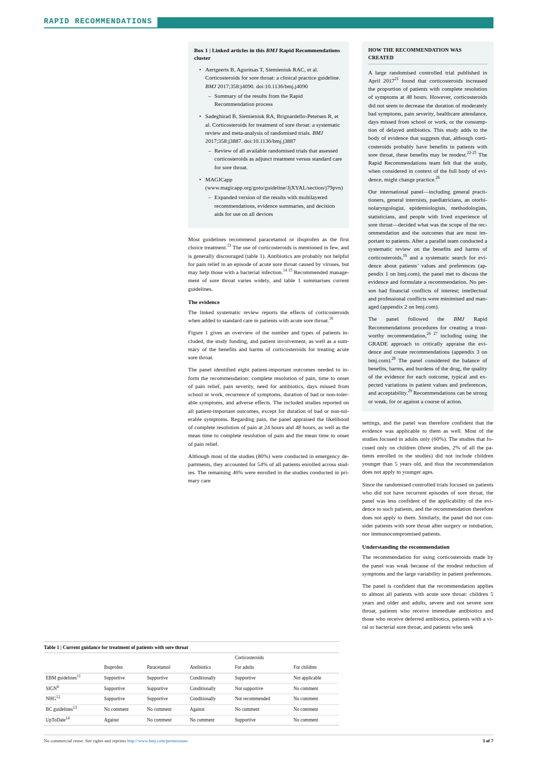RAPID RECOMMENDATIONS
Box 1 | Linked articles in this BMJ Rapid Recommendations cluster
Aertgeerts B, Agoritsas T, Siemieniuk RAC, et al. Corticosteroids for sore throat: a clinical practice guideline. BMJ 2017;358:j4090. doi:10.1136/bmj.j4090
Summary of the results from the Rapid Recommendation process
Sadeghirad B, Siemieniuk RA, Brignardello-Petersen R, et al. Corticosteroids for treatment of sore throat: a systematic review and meta-analysis of randomised trials. BMJ 2017;358:j3887. doi:10.1136/bmj.j3887
Review of all available randomised trials that assessed corticosteroids as adjunct treatment versus standard care for sore throat.
MAGICapp (www.magicapp.org/goto/guideline/JjXYAL/section/j79pvn)
Expanded version of the results with multilayered recommendations, evidence summaries, and decision aids for use on all devices
Most guidelines recommend paracetamol or ibuprofen as the first choice treatment.13 The use of corticosteroids is mentioned in few, and is generally discouraged (table 1). Antibiotics are probably not helpful for pain relief in an episode of acute sore throat caused by viruses, but may help those with a bacterial infection.14 15 Recommended management of sore throat varies widely, and table 1 summarises current guidelines.
The evidence
The linked systematic review reports the effects of corticosteroids when added to standard care in patients with acute sore throat.16
Figure 1 gives an overview of the number and types of patients included, the study funding, and patient involvement, as well as a summary of the benefits and harms of corticosteroids for treating acute sore throat.
The panel identified eight patient-important outcomes needed to inform the recommendation: complete resolution of pain, time to onset of pain relief, pain severity, need for antibiotics, days missed from school or work, recurrence of symptoms, duration of bad or non-tolerable symptoms, and adverse effects. The included studies reported on all patient-important outcomes, except for duration of bad or non-tolerable symptoms. Regarding pain, the panel appraised the likelihood of complete resolution of pain at 24 hours and 48 hours, as well as the mean time to complete resolution of pain and the mean time to onset of pain relief.
Although most of the studies (80%) were conducted in emergency departments, they accounted for 54% of all patients enrolled across studies. The remaining 46% were enrolled in the studies conducted in primary care
How the recommendation was created
A large randomised controlled trial published in April 201721 found that corticosteroids increased the proportion of patients with complete resolution of symptoms at 48 hours. However, corticosteroids did not seem to decrease the duration of moderately bad symptoms, pain severity, healthcare attendance, days missed from school or work, or the consumption of delayed antibiotics. This study adds to the body of evidence that suggests that, although corticosteroids probably have benefits in patients with sore throat, these benefits may be modest.22-25 The Rapid Recommendations team felt that the study, when considered in context of the full body of evidence, might change practice.26
Our international panel—including general practitioners, general internists, paediatricians, an otorhinolaryngologist, epidemiologists, methodologists, statisticians, and people with lived experience of sore throat—decided what was the scope of the recommendation and the outcomes that are most important to patients. After a parallel team conducted a systematic review on the benefits and harms of corticosteroids,16 and a systematic search for evidence about patients’ values and preferences (appendix 1 on bmj.com), the panel met to discuss the evidence and formulate a recommendation. No person had financial conflicts of interest; intellectual and professional conflicts were minimised and managed (appendix 2 on bmj.com).
The panel followed the BMJ Rapid Recommendations procedures for creating a trustworthy recommendation,26 27 including using the GRADE approach to critically appraise the evidence and create recommendations (appendix 3 on bmj.com).28 The panel considered the balance of benefits, harms, and burdens of the drug, the quality of the evidence for each outcome, typical and expected variations in patient values and preferences, and acceptability.29 Recommendations can be strong or weak, for or against a course of action.
settings, and the panel was therefore confident that the evidence was applicable to them as well. Most of the studies focused in adults only (60%). The studies that focused only on children (three studies, 2% of all the patients enrolled in the studies) did not include children younger than 5 years old, and thus the recommendation does not apply to younger ages.
Since the randomised controlled trials focused on patients who did not have recurrent episodes of sore throat, the panel was less confident of the applicability of the evidence to such patients, and the recommendation therefore does not apply to them. Similarly, the panel did not consider patients with sore throat after surgery or intubation, nor immunocompromised patients.
Understanding the recommendation
The recommendation for using corticosteroids made by the panel was weak because of the modest reduction of symptoms and the large variability in patient preferences.
The panel is confident that the recommendation applies to almost all patients with acute sore throat: children 5 years and older and adults, severe and not severe sore throat, patients who receive immediate antibiotics and those who receive deferred antibiotics, patients with a viral or bacterial sore throat, and patients who seek
Table 1 | Current guidance for treatment of patients with sore throat
| | | | | Corticosteroids |
| --- | --- | --- | --- | --- |
| | Ibuprofen | Paracetamol | Antibiotics | For adults | For children |
| EBM guidelines 11 | Supportive | Supportive | Conditionally | Supportive | Not applicable |
| SIGN 6 | Supportive | Supportive | Conditionally | Not supportive | No comment |
| NHG 12 | Supportive | Supportive | Conditionally | Not recommended | No comment |
| BC guidelines 13 | No comment | No comment | Against | No comment | No comment |
| UpToDate 14 | Against | No comment | No comment | Supportive | No comment |
No commercial reuse: See rights and reprints http://www.bmj.com/permissions
3 of 7